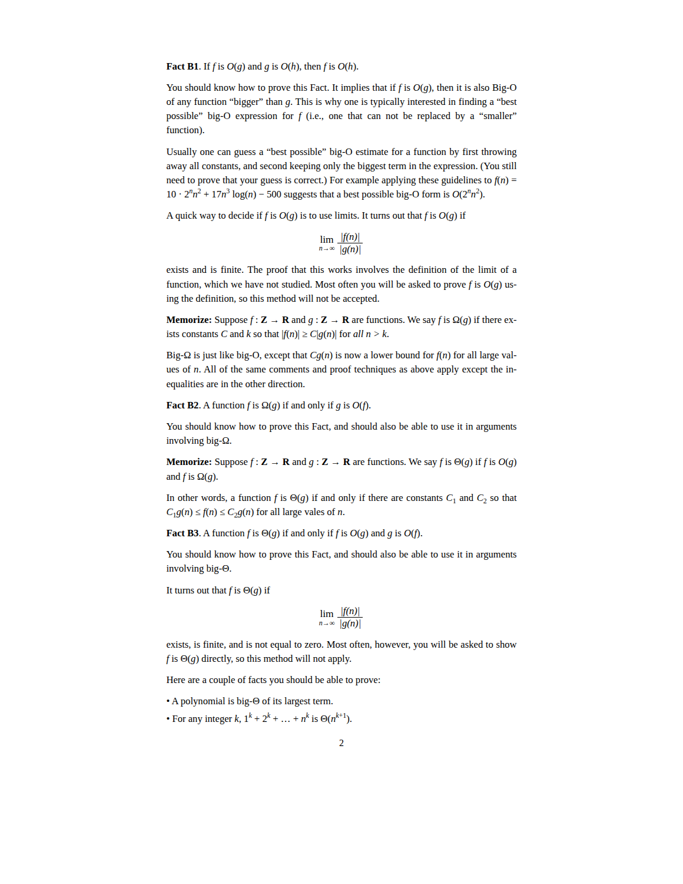Fact B1. If f is O(g) and g is O(h), then f is O(h).
You should know how to prove this Fact. It implies that if f is O(g), then it is also Big-O of any function “bigger” than g. This is why one is typically interested in finding a “best possible” big-O expression for f (i.e., one that can not be replaced by a “smaller” function).
Usually one can guess a “best possible” big-O estimate for a function by first throwing away all constants, and second keeping only the biggest term in the expression. (You still need to prove that your guess is correct.) For example applying these guidelines to f(n) = 10 · 2nn2 + 17n3 log(n) − 500 suggests that a best possible big-O form is O(2nn2).
A quick way to decide if f is O(g) is to use limits. It turns out that f is O(g) if
lim n→∞|f(n)||g(n)|
exists and is finite. The proof that this works involves the definition of the limit of a function, which we have not studied. Most often you will be asked to prove f is O(g) using the definition, so this method will not be accepted.
Memorize: Suppose f : Z → R and g : Z → R are functions. We say f is Ω(g) if there exists constants C and k so that |f(n)| ≥ C|g(n)| for all n > k.
Big-Ω is just like big-O, except that Cg(n) is now a lower bound for f(n) for all large values of n. All of the same comments and proof techniques as above apply except the inequalities are in the other direction.
Fact B2. A function f is Ω(g) if and only if g is O(f).
You should know how to prove this Fact, and should also be able to use it in arguments involving big-Ω.
Memorize: Suppose f : Z → R and g : Z → R are functions. We say f is Θ(g) if f is O(g) and f is Ω(g).
In other words, a function f is Θ(g) if and only if there are constants C1 and C2 so that C1g(n) ≤ f(n) ≤ C2g(n) for all large vales of n.
Fact B3. A function f is Θ(g) if and only if f is O(g) and g is O(f).
You should know how to prove this Fact, and should also be able to use it in arguments involving big-Θ.
It turns out that f is Θ(g) if
lim n→∞|f(n)||g(n)|
exists, is finite, and is not equal to zero. Most often, however, you will be asked to show f is Θ(g) directly, so this method will not apply.
Here are a couple of facts you should be able to prove:
• A polynomial is big-Θ of its largest term.
• For any integer k, 1k + 2k + … + nk is Θ(nk+1).
2